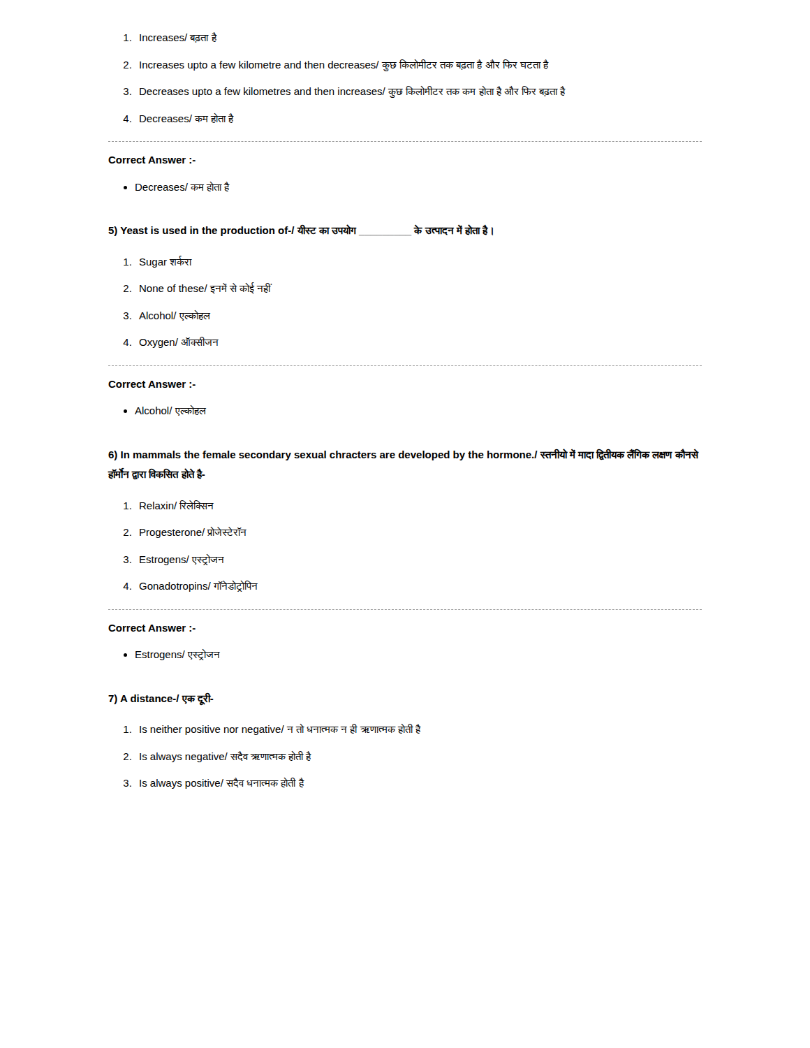Increases/ बढ़ता है
Increases upto a few kilometre and then decreases/ कुछ किलोमीटर तक बढ़ता है और फिर घटता है
Decreases upto a few kilometres and then increases/ कुछ किलोमीटर तक कम होता है और फिर बढ़ता है
Decreases/ कम होता है
Correct Answer :-
Decreases/ कम होता है
5) Yeast is used in the production of-/ यीस्ट का उपयोग _________ के उत्पादन में होता है।
Sugar शर्करा
None of these/ इनमें से कोई नहीं
Alcohol/ एल्कोहल
Oxygen/ ऑक्सीजन
Correct Answer :-
Alcohol/ एल्कोहल
6) In mammals the female secondary sexual chracters are developed by the hormone./ स्तनीयो में मादा द्वितीयक लैंगिक लक्षण कौनसे हॉर्मोन द्वारा विकसित होते है-
Relaxin/ रिलेक्सिन
Progesterone/ प्रोजेस्टेरॉन
Estrogens/ एस्ट्रोजन
Gonadotropins/ गॉनेडोट्रोपिन
Correct Answer :-
Estrogens/ एस्ट्रोजन
7) A distance-/ एक दूरी-
Is neither positive nor negative/ न तो धनात्मक न ही ऋणात्मक होती है
Is always negative/ सदैव ऋणात्मक होती है
Is always positive/ सदैव धनात्मक होती है